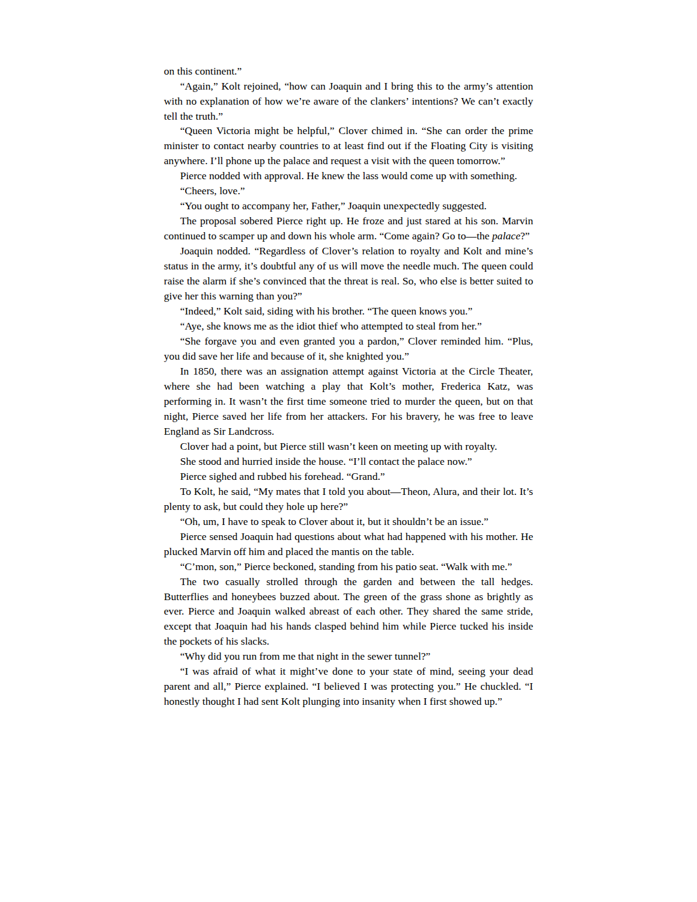on this continent.”
“Again,” Kolt rejoined, “how can Joaquin and I bring this to the army’s attention with no explanation of how we’re aware of the clankers’ intentions? We can’t exactly tell the truth.”
“Queen Victoria might be helpful,” Clover chimed in. “She can order the prime minister to contact nearby countries to at least find out if the Floating City is visiting anywhere. I’ll phone up the palace and request a visit with the queen tomorrow.”
Pierce nodded with approval. He knew the lass would come up with something.
“Cheers, love.”
“You ought to accompany her, Father,” Joaquin unexpectedly suggested.
The proposal sobered Pierce right up. He froze and just stared at his son. Marvin continued to scamper up and down his whole arm. “Come again? Go to—the palace?”
Joaquin nodded. “Regardless of Clover’s relation to royalty and Kolt and mine’s status in the army, it’s doubtful any of us will move the needle much. The queen could raise the alarm if she’s convinced that the threat is real. So, who else is better suited to give her this warning than you?”
“Indeed,” Kolt said, siding with his brother. “The queen knows you.”
“Aye, she knows me as the idiot thief who attempted to steal from her.”
“She forgave you and even granted you a pardon,” Clover reminded him. “Plus, you did save her life and because of it, she knighted you.”
In 1850, there was an assignation attempt against Victoria at the Circle Theater, where she had been watching a play that Kolt’s mother, Frederica Katz, was performing in. It wasn’t the first time someone tried to murder the queen, but on that night, Pierce saved her life from her attackers. For his bravery, he was free to leave England as Sir Landcross.
Clover had a point, but Pierce still wasn’t keen on meeting up with royalty.
She stood and hurried inside the house. “I’ll contact the palace now.”
Pierce sighed and rubbed his forehead. “Grand.”
To Kolt, he said, “My mates that I told you about—Theon, Alura, and their lot. It’s plenty to ask, but could they hole up here?”
“Oh, um, I have to speak to Clover about it, but it shouldn’t be an issue.”
Pierce sensed Joaquin had questions about what had happened with his mother. He plucked Marvin off him and placed the mantis on the table.
“C’mon, son,” Pierce beckoned, standing from his patio seat. “Walk with me.”
The two casually strolled through the garden and between the tall hedges. Butterflies and honeybees buzzed about. The green of the grass shone as brightly as ever. Pierce and Joaquin walked abreast of each other. They shared the same stride, except that Joaquin had his hands clasped behind him while Pierce tucked his inside the pockets of his slacks.
“Why did you run from me that night in the sewer tunnel?”
“I was afraid of what it might’ve done to your state of mind, seeing your dead parent and all,” Pierce explained. “I believed I was protecting you.” He chuckled. “I honestly thought I had sent Kolt plunging into insanity when I first showed up.”